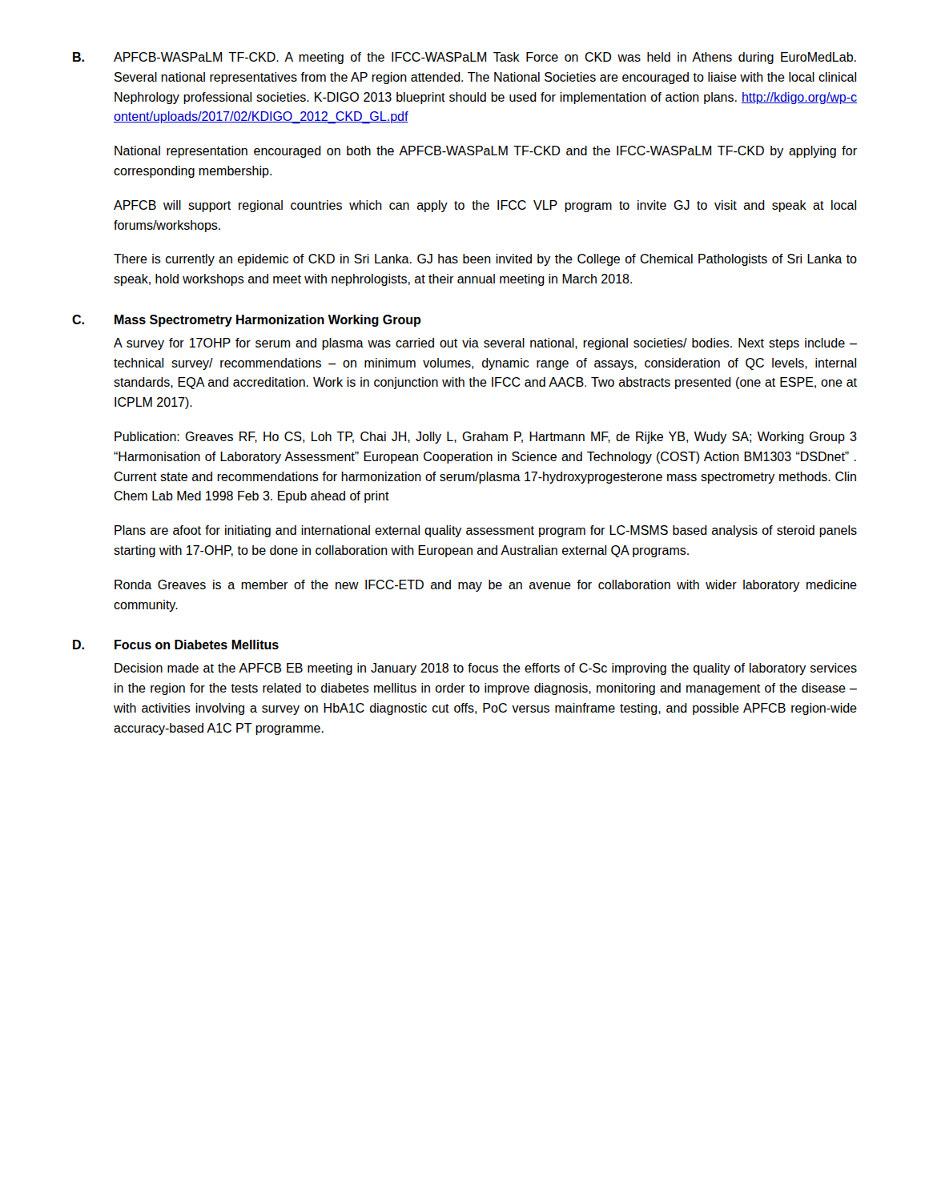B.
APFCB-WASPaLM TF-CKD. A meeting of the IFCC-WASPaLM Task Force on CKD was held in Athens during EuroMedLab. Several national representatives from the AP region attended. The National Societies are encouraged to liaise with the local clinical Nephrology professional societies. K-DIGO 2013 blueprint should be used for implementation of action plans. http://kdigo.org/wp-content/uploads/2017/02/KDIGO_2012_CKD_GL.pdf
National representation encouraged on both the APFCB-WASPaLM TF-CKD and the IFCC-WASPaLM TF-CKD by applying for corresponding membership.
APFCB will support regional countries which can apply to the IFCC VLP program to invite GJ to visit and speak at local forums/workshops.
There is currently an epidemic of CKD in Sri Lanka. GJ has been invited by the College of Chemical Pathologists of Sri Lanka to speak, hold workshops and meet with nephrologists, at their annual meeting in March 2018.
C.
Mass Spectrometry Harmonization Working Group
A survey for 17OHP for serum and plasma was carried out via several national, regional societies/ bodies. Next steps include – technical survey/ recommendations – on minimum volumes, dynamic range of assays, consideration of QC levels, internal standards, EQA and accreditation. Work is in conjunction with the IFCC and AACB. Two abstracts presented (one at ESPE, one at ICPLM 2017).
Publication: Greaves RF, Ho CS, Loh TP, Chai JH, Jolly L, Graham P, Hartmann MF, de Rijke YB, Wudy SA; Working Group 3 “Harmonisation of Laboratory Assessment” European Cooperation in Science and Technology (COST) Action BM1303 “DSDnet” . Current state and recommendations for harmonization of serum/plasma 17-hydroxyprogesterone mass spectrometry methods. Clin Chem Lab Med 1998 Feb 3. Epub ahead of print
Plans are afoot for initiating and international external quality assessment program for LC-MSMS based analysis of steroid panels starting with 17-OHP, to be done in collaboration with European and Australian external QA programs.
Ronda Greaves is a member of the new IFCC-ETD and may be an avenue for collaboration with wider laboratory medicine community.
D.
Focus on Diabetes Mellitus
Decision made at the APFCB EB meeting in January 2018 to focus the efforts of C-Sc improving the quality of laboratory services in the region for the tests related to diabetes mellitus in order to improve diagnosis, monitoring and management of the disease – with activities involving a survey on HbA1C diagnostic cut offs, PoC versus mainframe testing, and possible APFCB region-wide accuracy-based A1C PT programme.